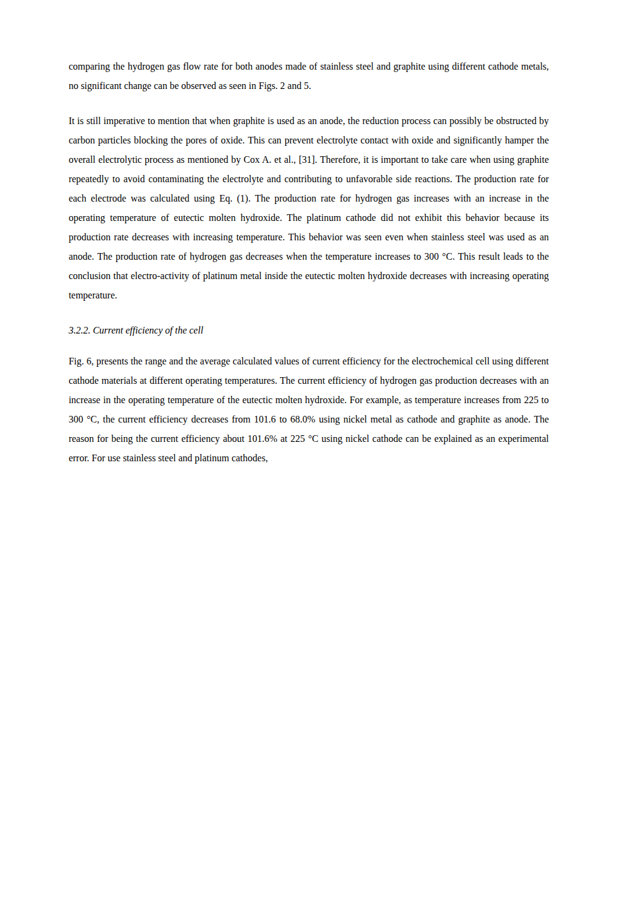comparing the hydrogen gas flow rate for both anodes made of stainless steel and graphite using different cathode metals, no significant change can be observed as seen in Figs. 2 and 5.
It is still imperative to mention that when graphite is used as an anode, the reduction process can possibly be obstructed by carbon particles blocking the pores of oxide. This can prevent electrolyte contact with oxide and significantly hamper the overall electrolytic process as mentioned by Cox A. et al., [31]. Therefore, it is important to take care when using graphite repeatedly to avoid contaminating the electrolyte and contributing to unfavorable side reactions. The production rate for each electrode was calculated using Eq. (1). The production rate for hydrogen gas increases with an increase in the operating temperature of eutectic molten hydroxide. The platinum cathode did not exhibit this behavior because its production rate decreases with increasing temperature. This behavior was seen even when stainless steel was used as an anode. The production rate of hydrogen gas decreases when the temperature increases to 300 °C. This result leads to the conclusion that electro-activity of platinum metal inside the eutectic molten hydroxide decreases with increasing operating temperature.
3.2.2. Current efficiency of the cell
Fig. 6, presents the range and the average calculated values of current efficiency for the electrochemical cell using different cathode materials at different operating temperatures. The current efficiency of hydrogen gas production decreases with an increase in the operating temperature of the eutectic molten hydroxide. For example, as temperature increases from 225 to 300 °C, the current efficiency decreases from 101.6 to 68.0% using nickel metal as cathode and graphite as anode. The reason for being the current efficiency about 101.6% at 225 °C using nickel cathode can be explained as an experimental error. For use stainless steel and platinum cathodes,